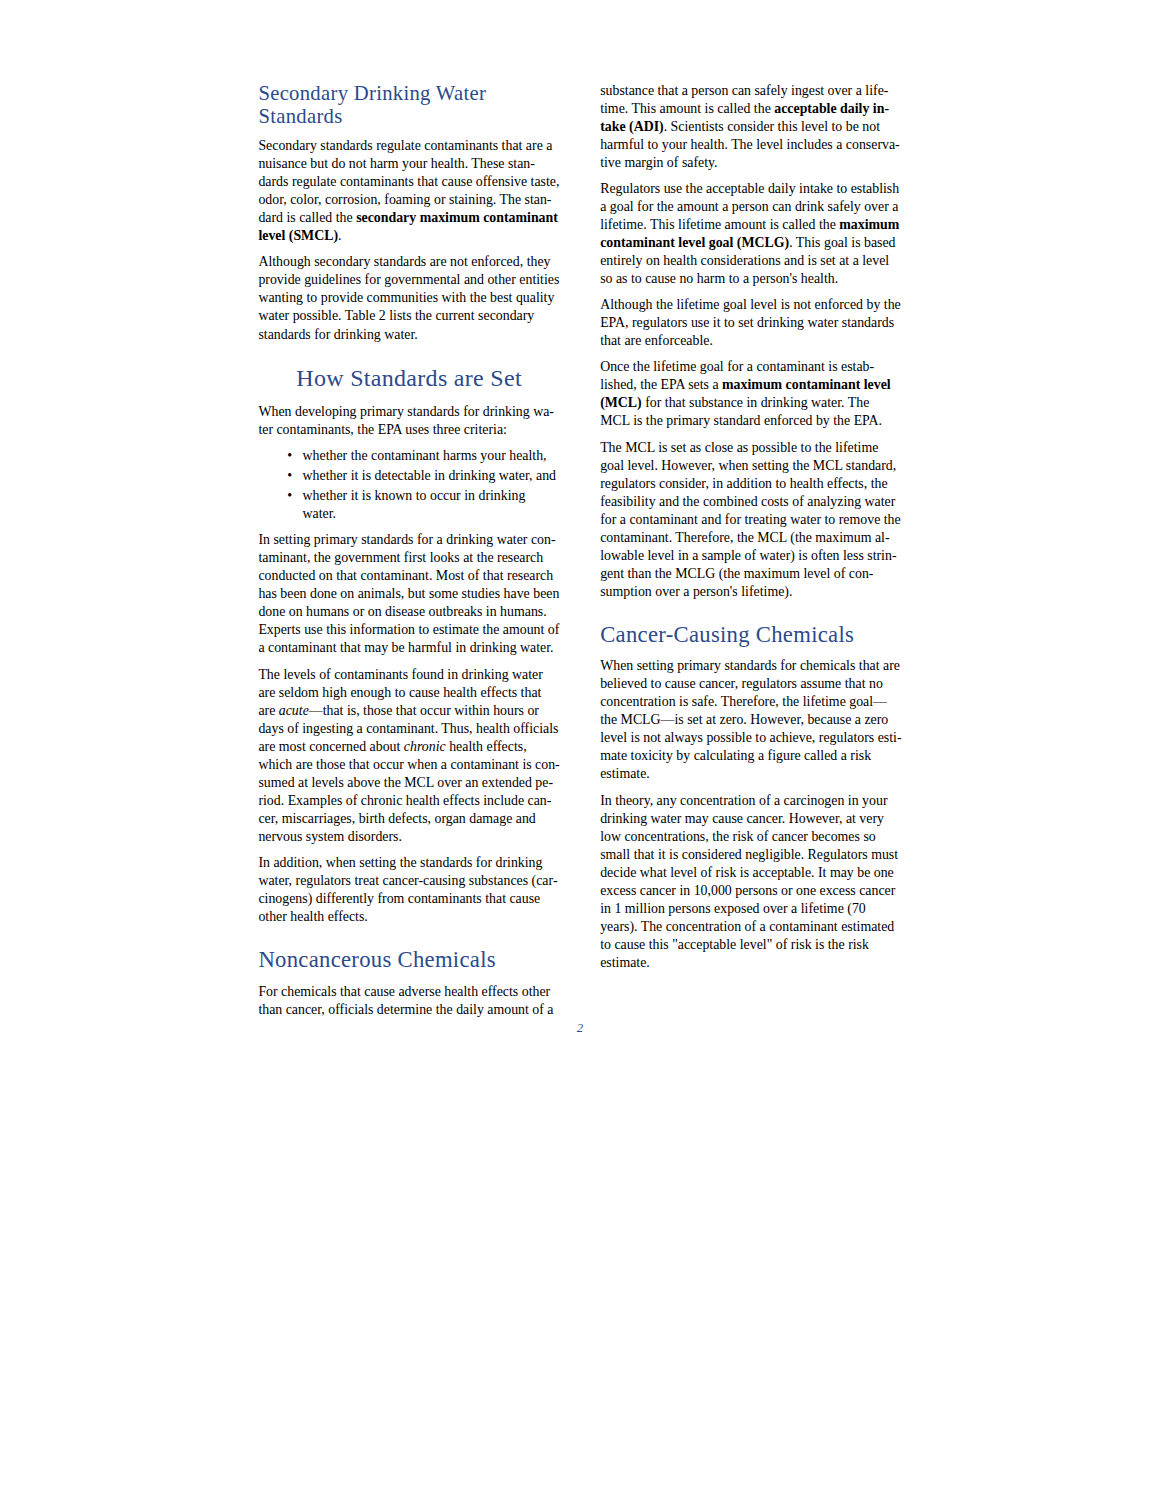Secondary Drinking Water Standards
Secondary standards regulate contaminants that are a nuisance but do not harm your health. These standards regulate contaminants that cause offensive taste, odor, color, corrosion, foaming or staining. The standard is called the secondary maximum contaminant level (SMCL).
Although secondary standards are not enforced, they provide guidelines for governmental and other entities wanting to provide communities with the best quality water possible. Table 2 lists the current secondary standards for drinking water.
How Standards are Set
When developing primary standards for drinking water contaminants, the EPA uses three criteria:
whether the contaminant harms your health,
whether it is detectable in drinking water, and
whether it is known to occur in drinking water.
In setting primary standards for a drinking water contaminant, the government first looks at the research conducted on that contaminant. Most of that research has been done on animals, but some studies have been done on humans or on disease outbreaks in humans. Experts use this information to estimate the amount of a contaminant that may be harmful in drinking water.
The levels of contaminants found in drinking water are seldom high enough to cause health effects that are acute—that is, those that occur within hours or days of ingesting a contaminant. Thus, health officials are most concerned about chronic health effects, which are those that occur when a contaminant is consumed at levels above the MCL over an extended period. Examples of chronic health effects include cancer, miscarriages, birth defects, organ damage and nervous system disorders.
In addition, when setting the standards for drinking water, regulators treat cancer-causing substances (carcinogens) differently from contaminants that cause other health effects.
Noncancerous Chemicals
For chemicals that cause adverse health effects other than cancer, officials determine the daily amount of a substance that a person can safely ingest over a lifetime. This amount is called the acceptable daily intake (ADI). Scientists consider this level to be not harmful to your health. The level includes a conservative margin of safety.
Regulators use the acceptable daily intake to establish a goal for the amount a person can drink safely over a lifetime. This lifetime amount is called the maximum contaminant level goal (MCLG). This goal is based entirely on health considerations and is set at a level so as to cause no harm to a person's health.
Although the lifetime goal level is not enforced by the EPA, regulators use it to set drinking water standards that are enforceable.
Once the lifetime goal for a contaminant is established, the EPA sets a maximum contaminant level (MCL) for that substance in drinking water. The MCL is the primary standard enforced by the EPA.
The MCL is set as close as possible to the lifetime goal level. However, when setting the MCL standard, regulators consider, in addition to health effects, the feasibility and the combined costs of analyzing water for a contaminant and for treating water to remove the contaminant. Therefore, the MCL (the maximum allowable level in a sample of water) is often less stringent than the MCLG (the maximum level of consumption over a person's lifetime).
Cancer-Causing Chemicals
When setting primary standards for chemicals that are believed to cause cancer, regulators assume that no concentration is safe. Therefore, the lifetime goal—the MCLG—is set at zero. However, because a zero level is not always possible to achieve, regulators estimate toxicity by calculating a figure called a risk estimate.
In theory, any concentration of a carcinogen in your drinking water may cause cancer. However, at very low concentrations, the risk of cancer becomes so small that it is considered negligible. Regulators must decide what level of risk is acceptable. It may be one excess cancer in 10,000 persons or one excess cancer in 1 million persons exposed over a lifetime (70 years). The concentration of a contaminant estimated to cause this "acceptable level" of risk is the risk estimate.
2